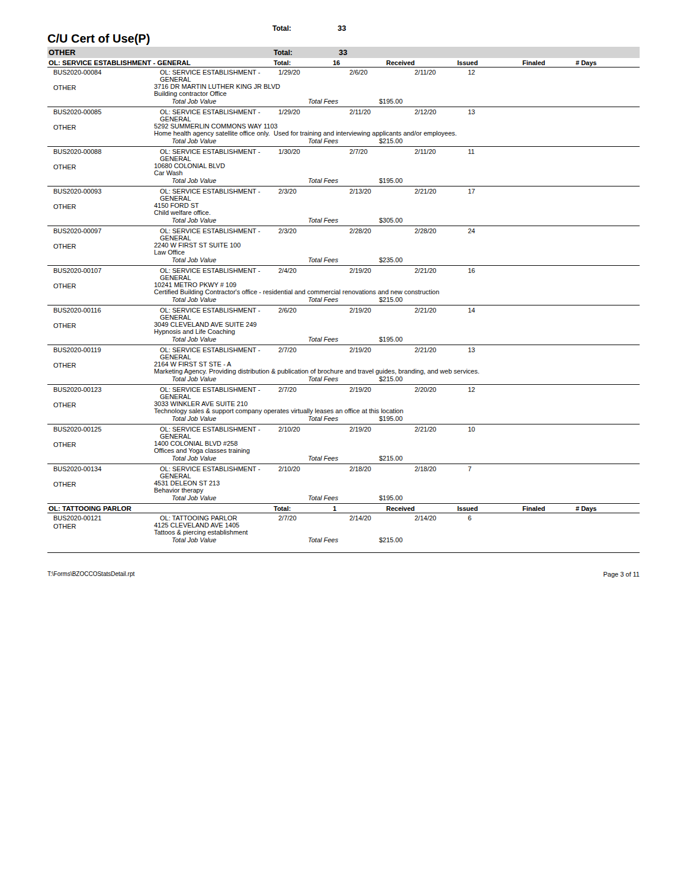C/U Cert of Use(P)
Total:
33
OTHER
Total:
33
OL: SERVICE ESTABLISHMENT - GENERAL
Total:
16
Received
Issued
Finaled
# Days
BUS2020-00084
OL: SERVICE ESTABLISHMENT - GENERAL
1/29/20
2/6/20
2/11/20
12
OTHER
3716 DR MARTIN LUTHER KING JR BLVD
Building contractor Office
Total Job Value
Total Fees
$195.00
BUS2020-00085
OL: SERVICE ESTABLISHMENT - GENERAL
1/29/20
2/11/20
2/12/20
13
OTHER
5292 SUMMERLIN COMMONS WAY 1103
Home health agency satellite office only. Used for training and interviewing applicants and/or employees.
Total Job Value
Total Fees
$215.00
BUS2020-00088
OL: SERVICE ESTABLISHMENT - GENERAL
1/30/20
2/7/20
2/11/20
11
OTHER
10680 COLONIAL BLVD
Car Wash
Total Job Value
Total Fees
$195.00
BUS2020-00093
OL: SERVICE ESTABLISHMENT - GENERAL
2/3/20
2/13/20
2/21/20
17
OTHER
4150 FORD ST
Child welfare office.
Total Job Value
Total Fees
$305.00
BUS2020-00097
OL: SERVICE ESTABLISHMENT - GENERAL
2/3/20
2/28/20
2/28/20
24
OTHER
2240 W FIRST ST SUITE 100
Law Office
Total Job Value
Total Fees
$235.00
BUS2020-00107
OL: SERVICE ESTABLISHMENT - GENERAL
2/4/20
2/19/20
2/21/20
16
OTHER
10241 METRO PKWY # 109
Certified Building Contractor's office - residential and commercial renovations and new construction
Total Job Value
Total Fees
$215.00
BUS2020-00116
OL: SERVICE ESTABLISHMENT - GENERAL
2/6/20
2/19/20
2/21/20
14
OTHER
3049 CLEVELAND AVE SUITE 249
Hypnosis and Life Coaching
Total Job Value
Total Fees
$195.00
BUS2020-00119
OL: SERVICE ESTABLISHMENT - GENERAL
2/7/20
2/19/20
2/21/20
13
OTHER
2164 W FIRST ST STE - A
Marketing Agency. Providing distribution & publication of brochure and travel guides, branding, and web services.
Total Job Value
Total Fees
$215.00
BUS2020-00123
OL: SERVICE ESTABLISHMENT - GENERAL
2/7/20
2/19/20
2/20/20
12
OTHER
3033 WINKLER AVE SUITE 210
Technology sales & support company operates virtually leases an office at this location
Total Job Value
Total Fees
$195.00
BUS2020-00125
OL: SERVICE ESTABLISHMENT - GENERAL
2/10/20
2/19/20
2/21/20
10
OTHER
1400 COLONIAL BLVD #258
Offices and Yoga classes training
Total Job Value
Total Fees
$215.00
BUS2020-00134
OL: SERVICE ESTABLISHMENT - GENERAL
2/10/20
2/18/20
2/18/20
7
OTHER
4531 DELEON ST 213
Behavior therapy
Total Job Value
Total Fees
$195.00
OL: TATTOOING PARLOR
Total:
1
Received
Issued
Finaled
# Days
BUS2020-00121
OL: TATTOOING PARLOR
2/7/20
2/14/20
2/14/20
6
OTHER
4125 CLEVELAND AVE 1405
Tattoos & piercing establishment
Total Job Value
Total Fees
$215.00
T:\Forms\BZOCCOStatsDetail.rpt
Page 3 of 11